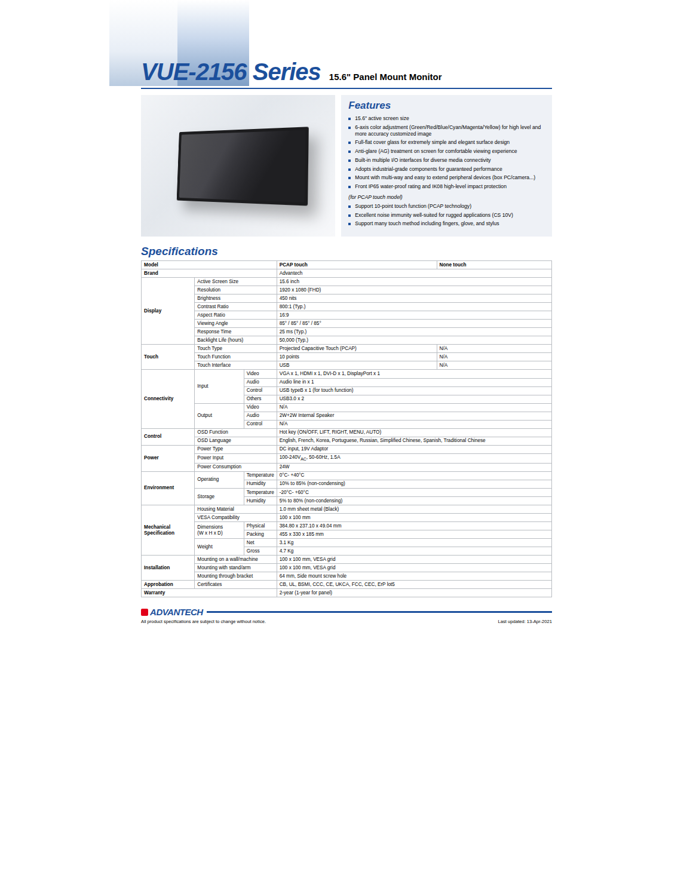VUE-2156 Series
15.6" Panel Mount Monitor
Features
15.6" active screen size
6-axis color adjustment (Green/Red/Blue/Cyan/Magenta/Yellow) for high level and more accuracy customized image
Full-flat cover glass for extremely simple and elegant surface design
Anti-glare (AG) treatment on screen for comfortable viewing experience
Built-in multiple I/O interfaces for diverse media connectivity
Adopts industrial-grade components for guaranteed performance
Mount with multi-way and easy to extend peripheral devices (box PC/camera...)
Front IP65 water-proof rating and IK08 high-level impact protection
(for PCAP touch model)
Support 10-point touch function (PCAP technology)
Excellent noise immunity well-suited for rugged applications (CS 10V)
Support many touch method including fingers, glove, and stylus
Specifications
| Model | PCAP touch | None touch |
| --- | --- | --- |
| Brand | Advantech |
| Display | Active Screen Size | 15.6 inch |
| Resolution | 1920 x 1080 (FHD) |
| Brightness | 450 nits |
| Contrast Ratio | 800:1 (Typ.) |
| Aspect Ratio | 16:9 |
| Viewing Angle | 85° / 85° / 85° / 85° |
| Response Time | 25 ms (Typ.) |
| Backlight Life (hours) | 50,000 (Typ.) |
| Touch | Touch Type | Projected Capacitive Touch (PCAP) | N/A |
| Touch Function | 10 points | N/A |
| Touch Interface | USB | N/A |
| Connectivity | Input | Video | VGA x 1, HDMI x 1, DVI-D x 1, DisplayPort x 1 |
| Audio | Audio line in x 1 |
| Control | USB typeB x 1 (for touch function) |
| Others | USB3.0 x 2 |
| Output | Video | N/A |
| Audio | 2W+2W Internal Speaker |
| Control | N/A |
| Control | OSD Function | Hot key (ON/OFF, LIFT, RIGHT, MENU, AUTO) |
| OSD Language | English, French, Korea, Portuguese, Russian, Simplified Chinese, Spanish, Traditional Chinese |
| Power | Power Type | DC input, 19V Adaptor |
| Power Input | 100-240V AC , 50-60Hz, 1.5A |
| Power Consumption | 24W |
| Environment | Operating | Temperature | 0°C- +40°C |
| Humidity | 10% to 85% (non-condensing) |
| Storage | Temperature | -20°C- +60°C |
| Humidity | 5% to 80% (non-condensing) |
| Mechanical Specification | Housing Material | 1.0 mm sheet metal (Black) |
| VESA Compatibility | 100 x 100 mm |
| Dimensions (W x H x D) | Physical | 384.80 x 237.10 x 49.04 mm |
| Packing | 455 x 330 x 185 mm |
| Weight | Net | 3.1 Kg |
| Gross | 4.7 Kg |
| Installation | Mounting on a wall/machine | 100 x 100 mm, VESA grid |
| Mounting with stand/arm | 100 x 100 mm, VESA grid |
| Mounting through bracket | 64 mm, Side mount screw hole |
| Approbation | Certificates | CB, UL, BSMI, CCC, CE, UKCA, FCC, CEC, ErP lot5 |
| Warranty | 2-year (1-year for panel) |
ADVANTECH
All product specifications are subject to change without notice. Last updated: 13-Apr-2021